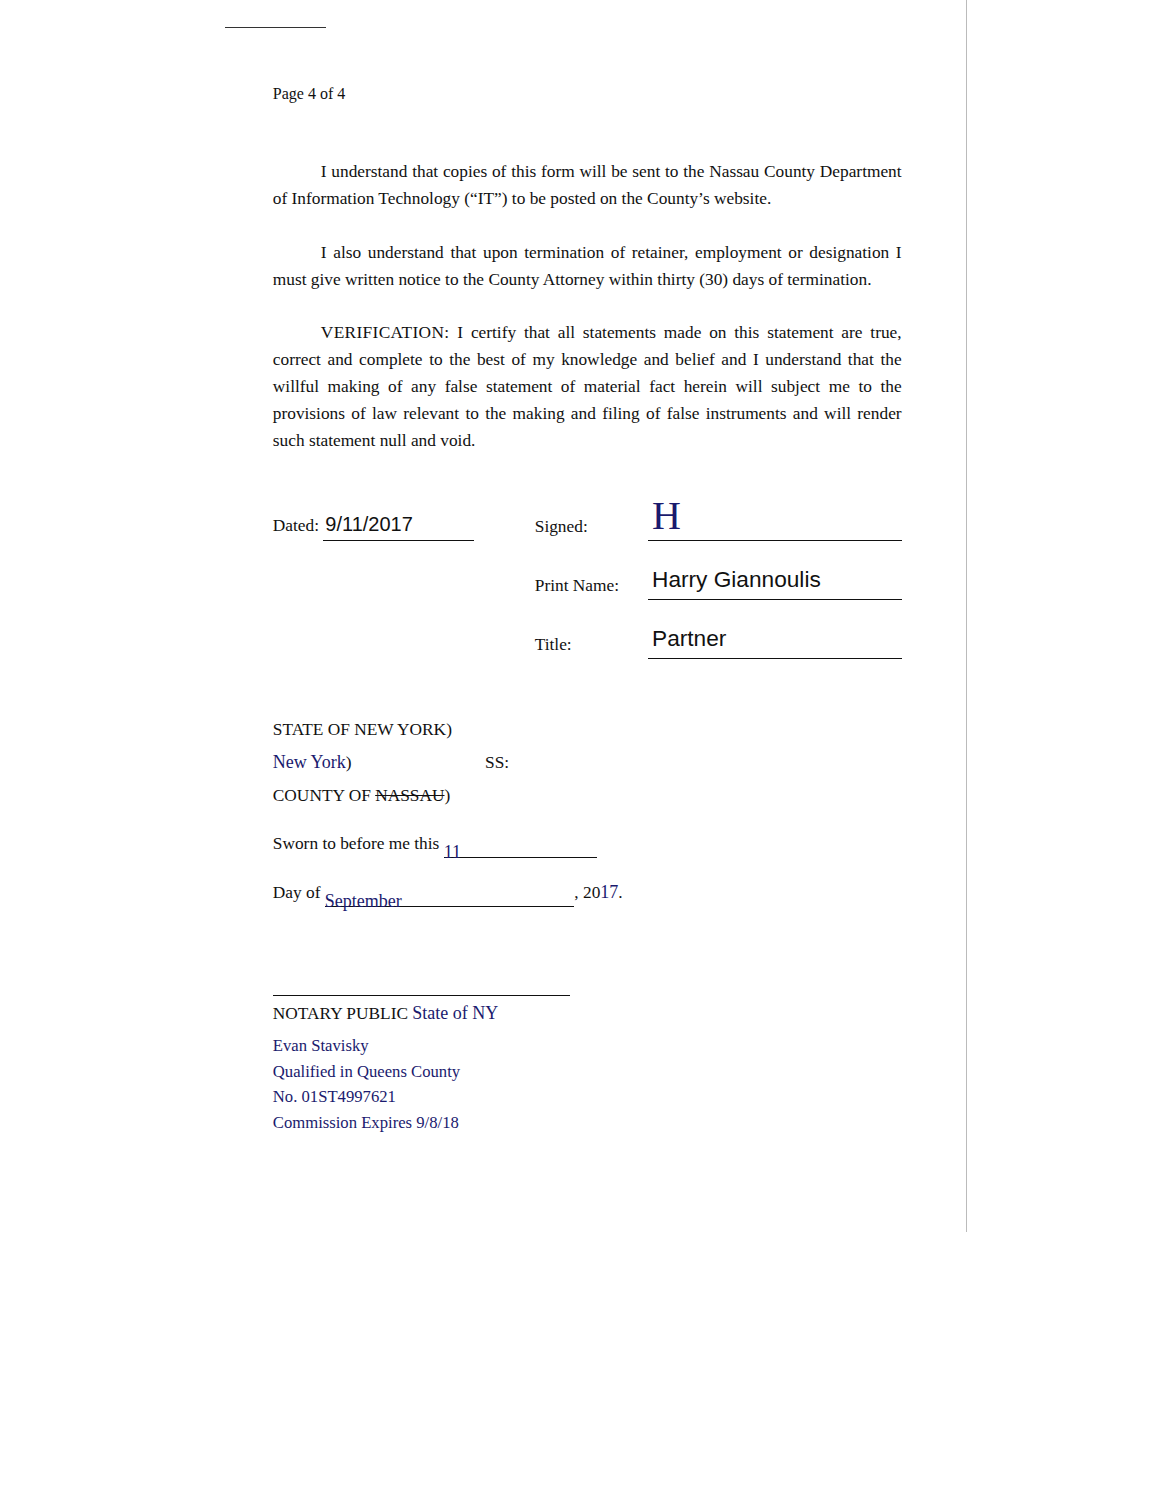Page 4 of 4
I understand that copies of this form will be sent to the Nassau County Department of Information Technology (“IT”) to be posted on the County’s website.
I also understand that upon termination of retainer, employment or designation I must give written notice to the County Attorney within thirty (30) days of termination.
VERIFICATION: I certify that all statements made on this statement are true, correct and complete to the best of my knowledge and belief and I understand that the willful making of any false statement of material fact herein will subject me to the provisions of law relevant to the making and filing of false instruments and will render such statement null and void.
| Dated: 9/11/2017 | Signed: | H |
| | Print Name: | Harry Giannoulis |
| | Title: | Partner |
STATE OF NEW YORK)
New York) SS:
COUNTY OF NASSAU)
Sworn to before me this 11
Day of September, 2017.
NOTARY PUBLIC State of NY
Evan Stavisky
Qualified in Queens County
No. 01ST4997621
Commission Expires 9/8/18